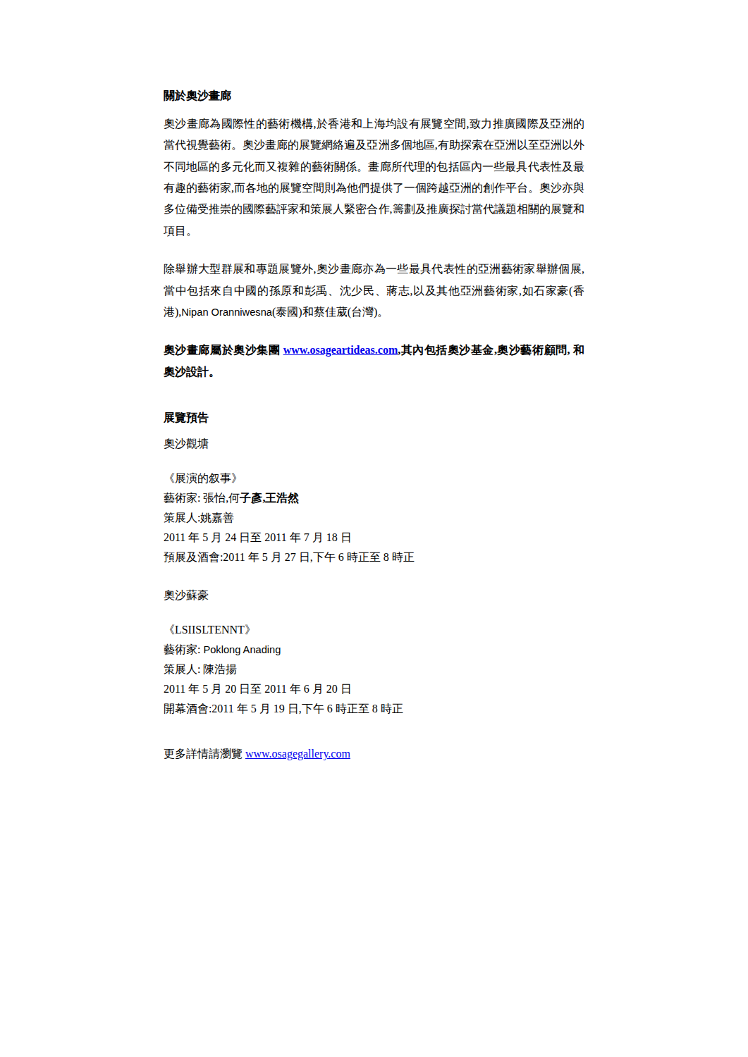關於奧沙畫廊
奧沙畫廊為國際性的藝術機構,於香港和上海均設有展覽空間,致力推廣國際及亞洲的當代視覺藝術。奧沙畫廊的展覽網絡遍及亞洲多個地區,有助探索在亞洲以至亞洲以外不同地區的多元化而又複雜的藝術關係。畫廊所代理的包括區內一些最具代表性及最有趣的藝術家,而各地的展覽空間則為他們提供了一個跨越亞洲的創作平台。奧沙亦與多位備受推崇的國際藝評家和策展人緊密合作,籌劃及推廣探討當代議題相關的展覽和項目。
除舉辦大型群展和專題展覽外,奧沙畫廊亦為一些最具代表性的亞洲藝術家舉辦個展,當中包括來自中國的孫原和彭禹、沈少民、蔣志,以及其他亞洲藝術家,如石家豪(香港),Nipan Oranniwesna(泰國)和蔡佳葳(台灣)。
奧沙畫廊屬於奧沙集團 www.osageartideas.com,其內包括奧沙基金,奧沙藝術顧問, 和奧沙設計。
展覽預告
奧沙觀塘
《展演的叙事》
藝術家: 張怡,何子彥,王浩然
策展人:姚嘉善
2011 年 5 月 24 日至 2011 年 7 月 18 日
預展及酒會:2011 年 5 月 27 日,下午 6 時正至 8 時正
奧沙蘇豪
《LSIISLTENNT》
藝術家: Poklong Anading
策展人: 陳浩揚
2011 年 5 月 20 日至 2011 年 6 月 20 日
開幕酒會:2011 年 5 月 19 日,下午 6 時正至 8 時正
更多詳情請瀏覽 www.osagegallery.com